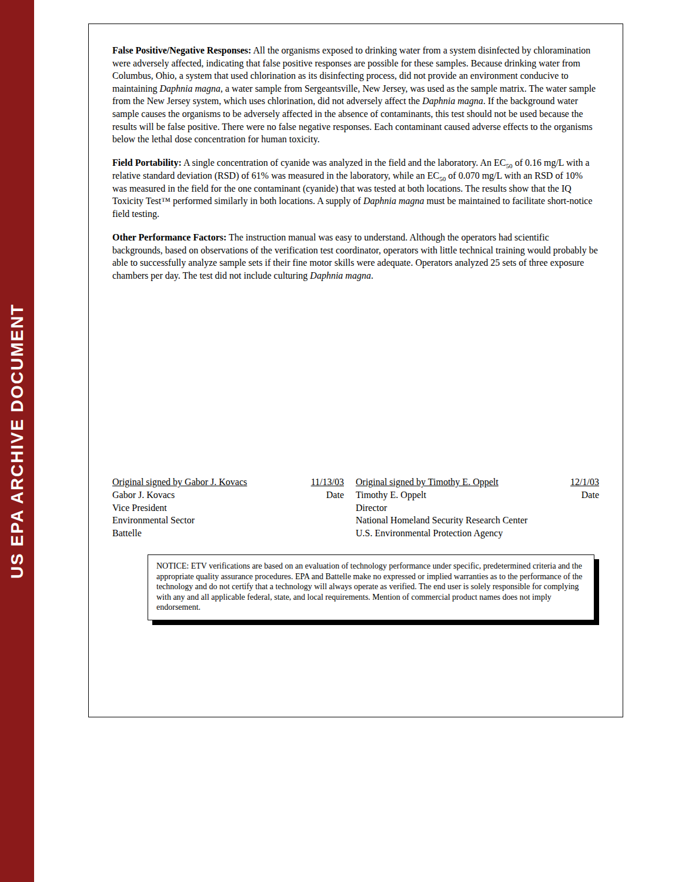US EPA ARCHIVE DOCUMENT
False Positive/Negative Responses: All the organisms exposed to drinking water from a system disinfected by chloramination were adversely affected, indicating that false positive responses are possible for these samples. Because drinking water from Columbus, Ohio, a system that used chlorination as its disinfecting process, did not provide an environment conducive to maintaining Daphnia magna, a water sample from Sergeantsville, New Jersey, was used as the sample matrix. The water sample from the New Jersey system, which uses chlorination, did not adversely affect the Daphnia magna. If the background water sample causes the organisms to be adversely affected in the absence of contaminants, this test should not be used because the results will be false positive. There were no false negative responses. Each contaminant caused adverse effects to the organisms below the lethal dose concentration for human toxicity.
Field Portability: A single concentration of cyanide was analyzed in the field and the laboratory. An EC50 of 0.16 mg/L with a relative standard deviation (RSD) of 61% was measured in the laboratory, while an EC50 of 0.070 mg/L with an RSD of 10% was measured in the field for the one contaminant (cyanide) that was tested at both locations. The results show that the IQ Toxicity Test™ performed similarly in both locations. A supply of Daphnia magna must be maintained to facilitate short-notice field testing.
Other Performance Factors: The instruction manual was easy to understand. Although the operators had scientific backgrounds, based on observations of the verification test coordinator, operators with little technical training would probably be able to successfully analyze sample sets if their fine motor skills were adequate. Operators analyzed 25 sets of three exposure chambers per day. The test did not include culturing Daphnia magna.
| Original signed by Gabor J. Kovacs 11/13/03 Gabor J. Kovacs Date Vice President Environmental Sector Battelle | Original signed by Timothy E. Oppelt 12/1/03 Timothy E. Oppelt Date Director National Homeland Security Research Center U.S. Environmental Protection Agency |
NOTICE: ETV verifications are based on an evaluation of technology performance under specific, predetermined criteria and the appropriate quality assurance procedures. EPA and Battelle make no expressed or implied warranties as to the performance of the technology and do not certify that a technology will always operate as verified. The end user is solely responsible for complying with any and all applicable federal, state, and local requirements. Mention of commercial product names does not imply endorsement.